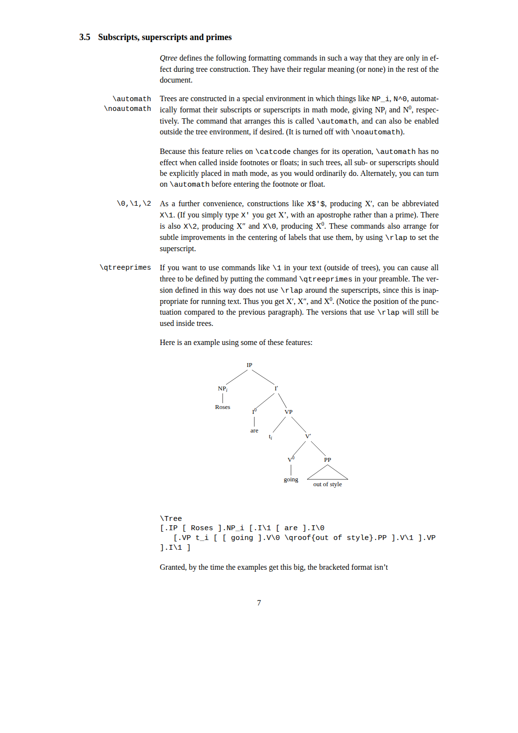3.5 Subscripts, superscripts and primes
Qtree defines the following formatting commands in such a way that they are only in effect during tree construction. They have their regular meaning (or none) in the rest of the document.
\automath
\noautomath
Trees are constructed in a special environment in which things like NP_i, N^0, automatically format their subscripts or superscripts in math mode, giving NPi and N0, respectively. The command that arranges this is called \automath, and can also be enabled outside the tree environment, if desired. (It is turned off with \noautomath).
Because this feature relies on \catcode changes for its operation, \automath has no effect when called inside footnotes or floats; in such trees, all sub- or superscripts should be explicitly placed in math mode, as you would ordinarily do. Alternately, you can turn on \automath before entering the footnote or float.
\0,\1,\2
As a further convenience, constructions like X$'$, producing X′, can be abbreviated X\1. (If you simply type X' you get X’, with an apostrophe rather than a prime). There is also X\2, producing X″ and X\0, producing X0. These commands also arrange for subtle improvements in the centering of labels that use them, by using \rlap to set the superscript.
\qtreeprimes
If you want to use commands like \1 in your text (outside of trees), you can cause all three to be defined by putting the command \qtreeprimes in your preamble. The version defined in this way does not use \rlap around the superscripts, since this is inappropriate for running text. Thus you get X′, X″, and X0. (Notice the position of the punctuation compared to the previous paragraph). The versions that use \rlap will still be used inside trees.
Here is an example using some of these features:
IP NPi I′ Roses I0 VP are ti V′ V0 PP going out of style
\Tree
[.IP [ Roses ].NP_i [.I\1 [ are ].I\0
   [.VP t_i [ [ going ].V\0 \qroof{out of style}.PP ].V\1 ].VP
].I\1 ]
Granted, by the time the examples get this big, the bracketed format isn’t
7